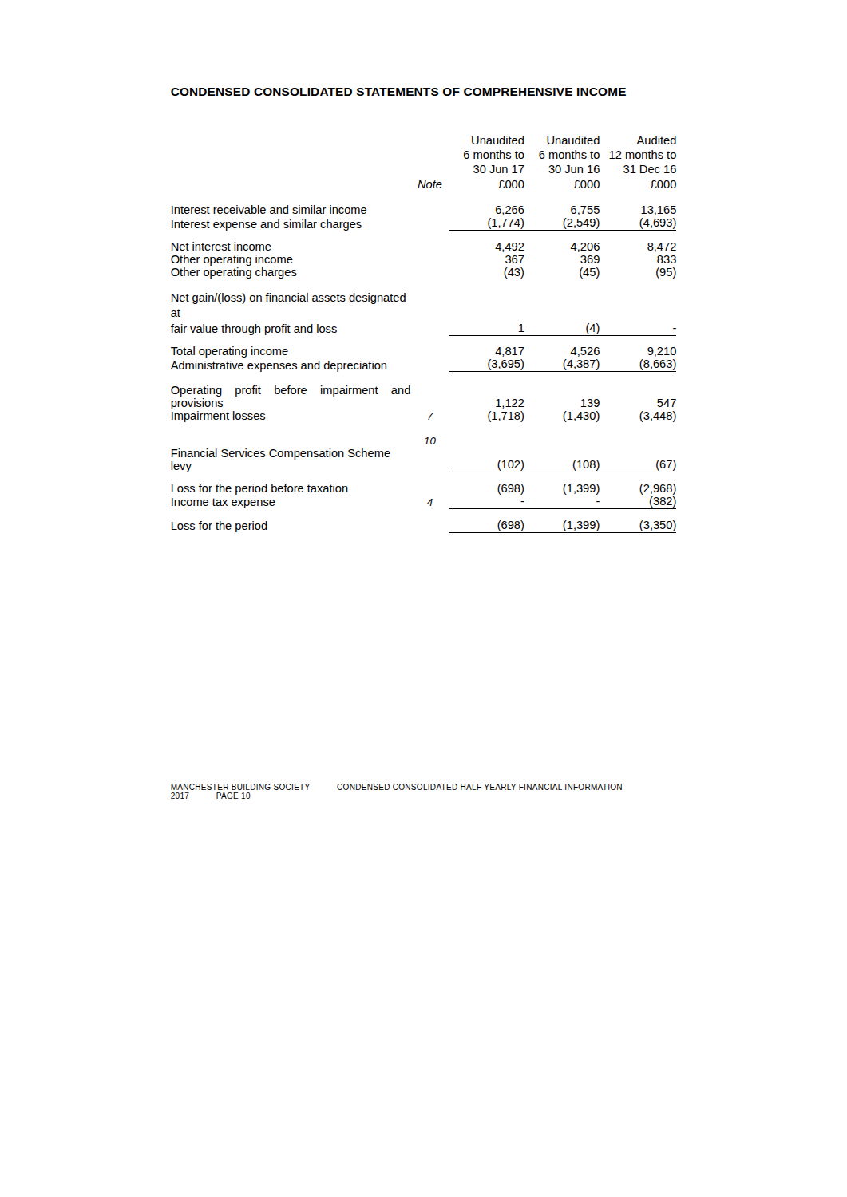CONDENSED CONSOLIDATED STATEMENTS OF COMPREHENSIVE INCOME
| | | Unaudited | Unaudited | Audited |
| | | 6 months to | 6 months to | 12 months to |
| | | 30 Jun 17 | 30 Jun 16 | 31 Dec 16 |
| | Note | £000 | £000 | £000 |
| Interest receivable and similar income | | 6,266 | 6,755 | 13,165 |
| Interest expense and similar charges | | (1,774) | (2,549) | (4,693) |
| Net interest income | | 4,492 | 4,206 | 8,472 |
| Other operating income | | 367 | 369 | 833 |
| Other operating charges | | (43) | (45) | (95) |
| Net gain/(loss) on financial assets designated at | | | | |
| fair value through profit and loss | | 1 | (4) | - |
| Total operating income | | 4,817 | 4,526 | 9,210 |
| Administrative expenses and depreciation | | (3,695) | (4,387) | (8,663) |
| Operating profit before impairment and | | | | |
| provisions | | 1,122 | 139 | 547 |
| Impairment losses | 7 | (1,718) | (1,430) | (3,448) |
| | 10 | | | |
| Financial Services Compensation Scheme levy | | (102) | (108) | (67) |
| Loss for the period before taxation | | (698) | (1,399) | (2,968) |
| Income tax expense | 4 | - | - | (382) |
| Loss for the period | | (698) | (1,399) | (3,350) |
MANCHESTER BUILDING SOCIETY CONDENSED CONSOLIDATED HALF YEARLY FINANCIAL INFORMATION 2017 PAGE 10